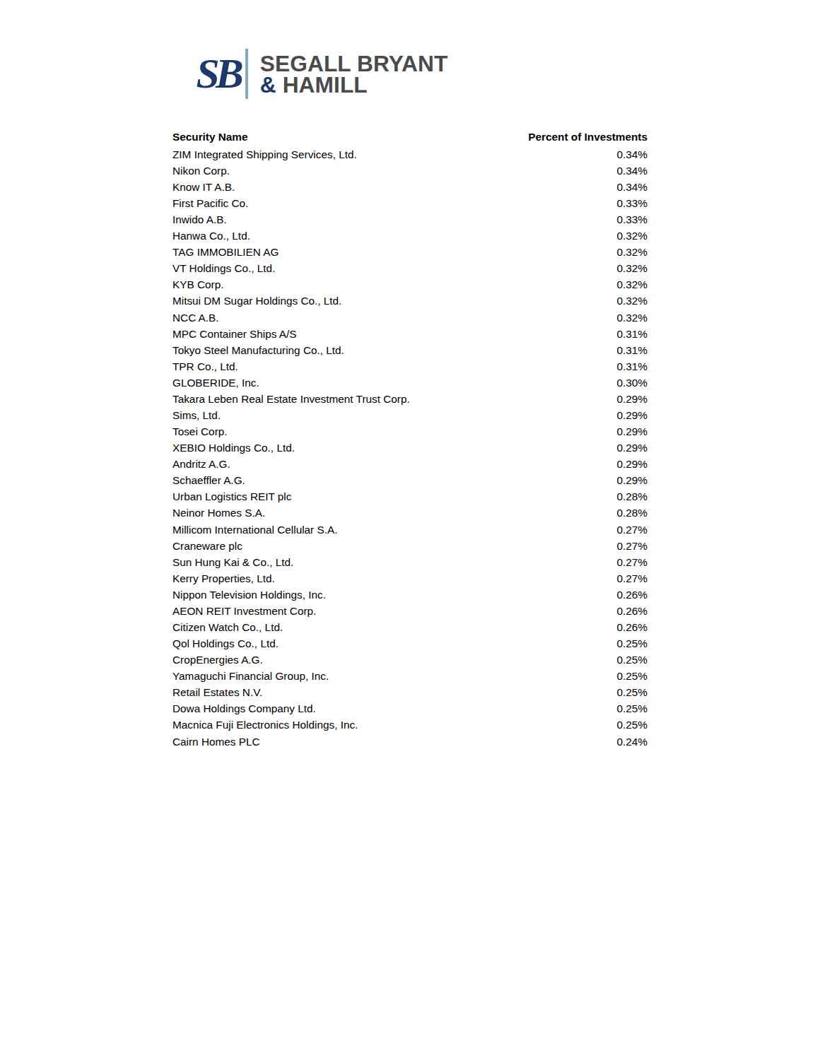SB
SEGALL BRYANT
& HAMILL
| Security Name | Percent of Investments |
| --- | --- |
| ZIM Integrated Shipping Services, Ltd. | 0.34% |
| Nikon Corp. | 0.34% |
| Know IT A.B. | 0.34% |
| First Pacific Co. | 0.33% |
| Inwido A.B. | 0.33% |
| Hanwa Co., Ltd. | 0.32% |
| TAG IMMOBILIEN AG | 0.32% |
| VT Holdings Co., Ltd. | 0.32% |
| KYB Corp. | 0.32% |
| Mitsui DM Sugar Holdings Co., Ltd. | 0.32% |
| NCC A.B. | 0.32% |
| MPC Container Ships A/S | 0.31% |
| Tokyo Steel Manufacturing Co., Ltd. | 0.31% |
| TPR Co., Ltd. | 0.31% |
| GLOBERIDE, Inc. | 0.30% |
| Takara Leben Real Estate Investment Trust Corp. | 0.29% |
| Sims, Ltd. | 0.29% |
| Tosei Corp. | 0.29% |
| XEBIO Holdings Co., Ltd. | 0.29% |
| Andritz A.G. | 0.29% |
| Schaeffler A.G. | 0.29% |
| Urban Logistics REIT plc | 0.28% |
| Neinor Homes S.A. | 0.28% |
| Millicom International Cellular S.A. | 0.27% |
| Craneware plc | 0.27% |
| Sun Hung Kai & Co., Ltd. | 0.27% |
| Kerry Properties, Ltd. | 0.27% |
| Nippon Television Holdings, Inc. | 0.26% |
| AEON REIT Investment Corp. | 0.26% |
| Citizen Watch Co., Ltd. | 0.26% |
| Qol Holdings Co., Ltd. | 0.25% |
| CropEnergies A.G. | 0.25% |
| Yamaguchi Financial Group, Inc. | 0.25% |
| Retail Estates N.V. | 0.25% |
| Dowa Holdings Company Ltd. | 0.25% |
| Macnica Fuji Electronics Holdings, Inc. | 0.25% |
| Cairn Homes PLC | 0.24% |